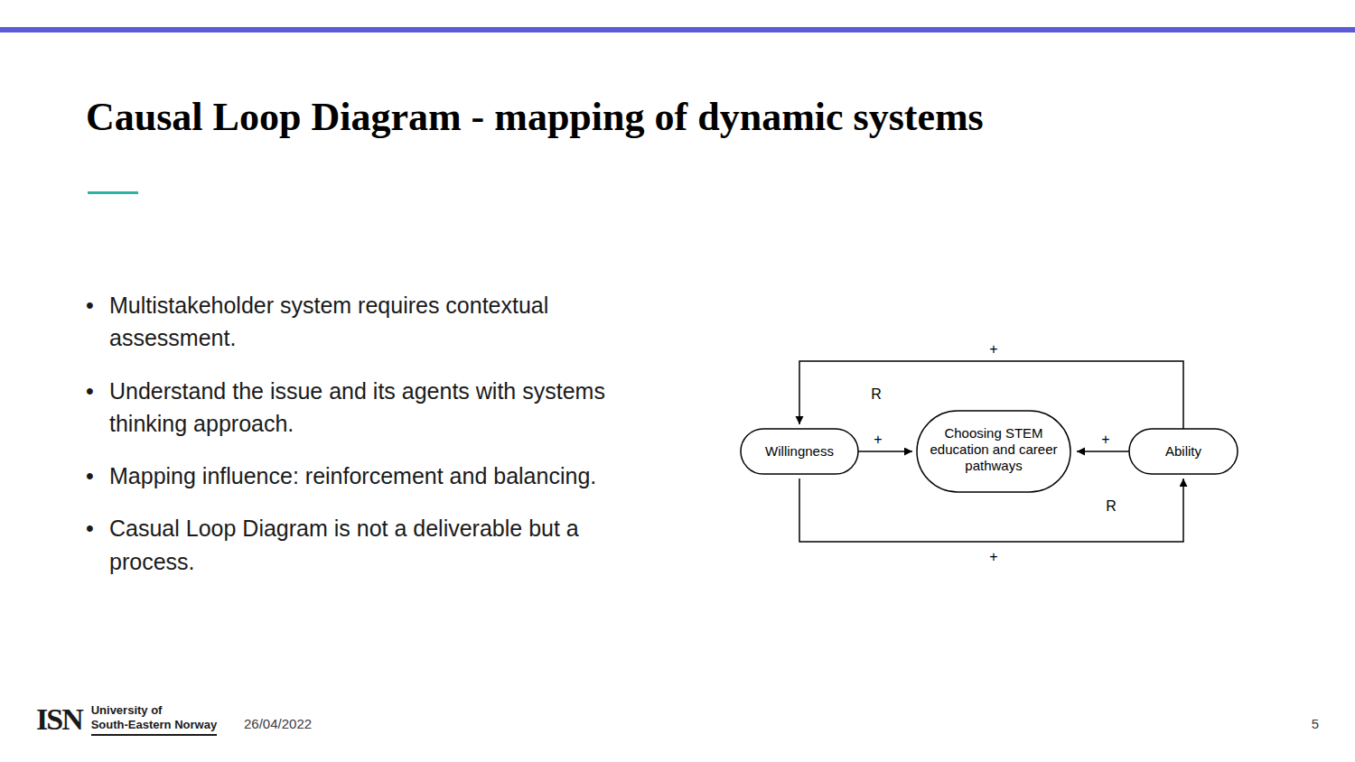Causal Loop Diagram - mapping of dynamic systems
Multistakeholder system requires contextual assessment.
Understand the issue and its agents with systems thinking approach.
Mapping influence: reinforcement and balancing.
Casual Loop Diagram is not a deliverable but a process.
Willingness Choosing STEM education and career pathways Ability + + + R + R
ISN University of
South-Eastern Norway
26/04/2022
5